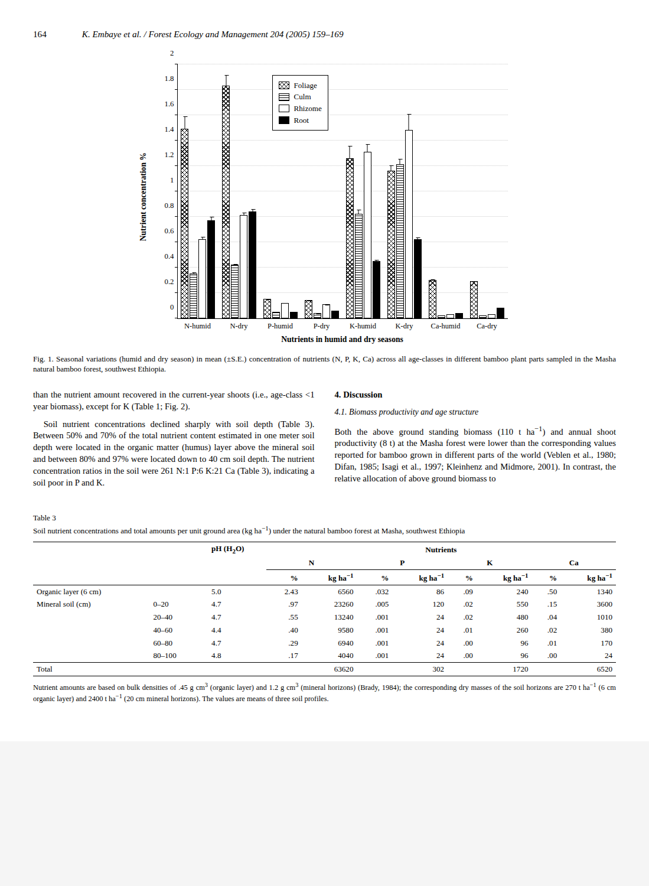164 K. Embaye et al. / Forest Ecology and Management 204 (2005) 159–169
Nutrient concentration %
0
0.2
0.4
0.6
0.8
1
1.2
1.4
1.6
1.8
2
Foliage
Culm
Rhizome
Root
N-humid N-dry P-humid P-dry K-humid K-dry Ca-humid Ca-dry
Nutrients in humid and dry seasons
Fig. 1. Seasonal variations (humid and dry season) in mean (±S.E.) concentration of nutrients (N, P, K, Ca) across all age-classes in different bamboo plant parts sampled in the Masha natural bamboo forest, southwest Ethiopia.
than the nutrient amount recovered in the current-year shoots (i.e., age-class <1 year biomass), except for K (Table 1; Fig. 2).
Soil nutrient concentrations declined sharply with soil depth (Table 3). Between 50% and 70% of the total nutrient content estimated in one meter soil depth were located in the organic matter (humus) layer above the mineral soil and between 80% and 97% were located down to 40 cm soil depth. The nutrient concentration ratios in the soil were 261 N:1 P:6 K:21 Ca (Table 3), indicating a soil poor in P and K.
4. Discussion
4.1. Biomass productivity and age structure
Both the above ground standing biomass (110 t ha−1) and annual shoot productivity (8 t) at the Masha forest were lower than the corresponding values reported for bamboo grown in different parts of the world (Veblen et al., 1980; Difan, 1985; Isagi et al., 1997; Kleinhenz and Midmore, 2001). In contrast, the relative allocation of above ground biomass to
Table 3
Soil nutrient concentrations and total amounts per unit ground area (kg ha−1) under the natural bamboo forest at Masha, southwest Ethiopia
| | | pH (H 2 O) | Nutrients |
| --- | --- | --- | --- |
| | | | N | P | K | Ca |
| | | | % | kg ha −1 | % | kg ha −1 | % | kg ha −1 | % | kg ha −1 |
| Organic layer (6 cm) | | 5.0 | 2.43 | 6560 | .032 | 86 | .09 | 240 | .50 | 1340 |
| Mineral soil (cm) | 0–20 | 4.7 | .97 | 23260 | .005 | 120 | .02 | 550 | .15 | 3600 |
| | 20–40 | 4.7 | .55 | 13240 | .001 | 24 | .02 | 480 | .04 | 1010 |
| | 40–60 | 4.4 | .40 | 9580 | .001 | 24 | .01 | 260 | .02 | 380 |
| | 60–80 | 4.7 | .29 | 6940 | .001 | 24 | .00 | 96 | .01 | 170 |
| | 80–100 | 4.8 | .17 | 4040 | .001 | 24 | .00 | 96 | .00 | 24 |
| Total | | | | 63620 | | 302 | | 1720 | | 6520 |
Nutrient amounts are based on bulk densities of .45 g cm3 (organic layer) and 1.2 g cm3 (mineral horizons) (Brady, 1984); the corresponding dry masses of the soil horizons are 270 t ha−1 (6 cm organic layer) and 2400 t ha−1 (20 cm mineral horizons). The values are means of three soil profiles.